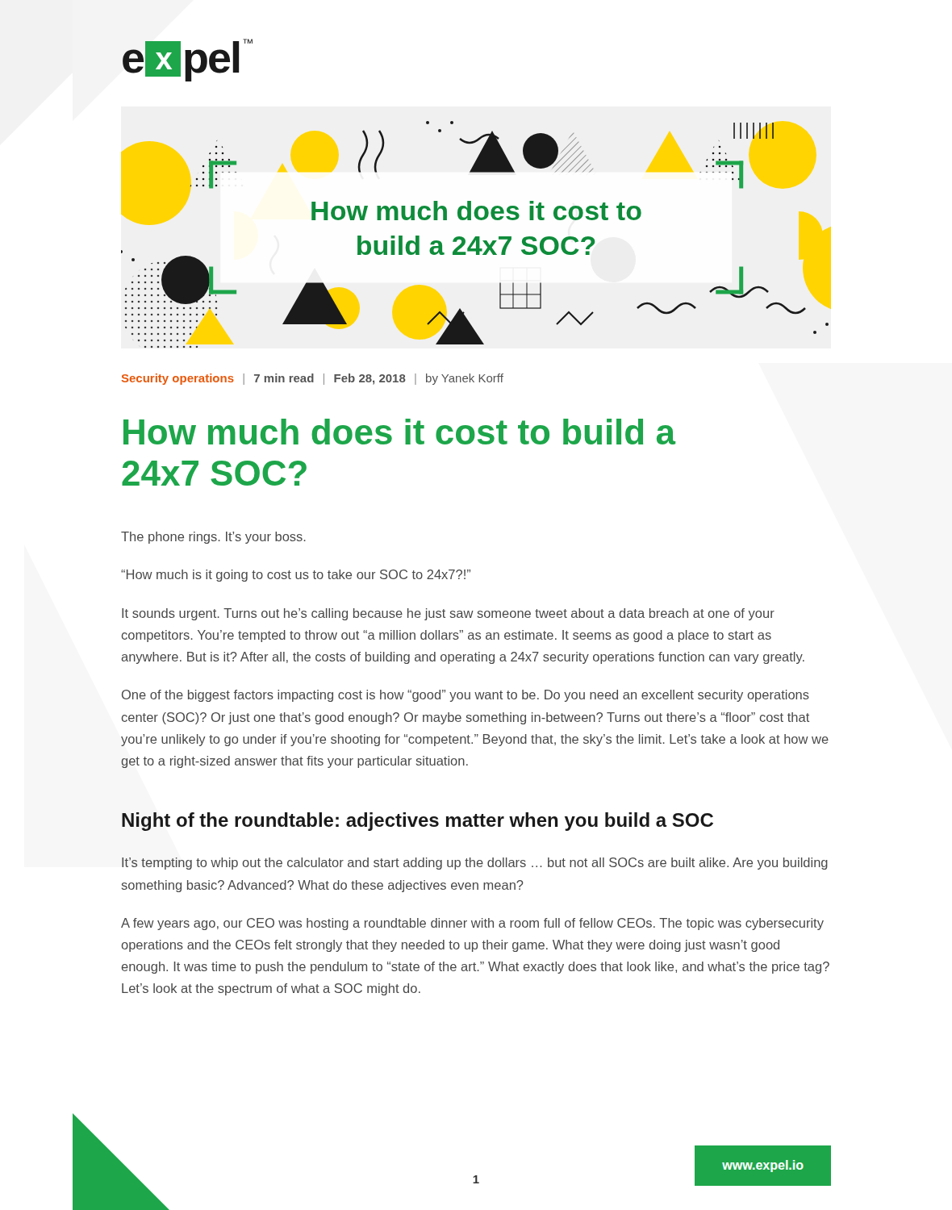expel™
How much does it cost to
build a 24x7 SOC?
Security operations | 7 min read | Feb 28, 2018 | by Yanek Korff
How much does it cost to build a 24x7 SOC?
The phone rings. It’s your boss.
“How much is it going to cost us to take our SOC to 24x7?!”
It sounds urgent. Turns out he’s calling because he just saw someone tweet about a data breach at one of your competitors. You’re tempted to throw out “a million dollars” as an estimate. It seems as good a place to start as anywhere. But is it? After all, the costs of building and operating a 24x7 security operations function can vary greatly.
One of the biggest factors impacting cost is how “good” you want to be. Do you need an excellent security operations center (SOC)? Or just one that’s good enough? Or maybe something in-between? Turns out there’s a “floor” cost that you’re unlikely to go under if you’re shooting for “competent.” Beyond that, the sky’s the limit. Let’s take a look at how we get to a right-sized answer that fits your particular situation.
Night of the roundtable: adjectives matter when you build a SOC
It’s tempting to whip out the calculator and start adding up the dollars … but not all SOCs are built alike. Are you building something basic? Advanced? What do these adjectives even mean?
A few years ago, our CEO was hosting a roundtable dinner with a room full of fellow CEOs. The topic was cybersecurity operations and the CEOs felt strongly that they needed to up their game. What they were doing just wasn’t good enough. It was time to push the pendulum to “state of the art.” What exactly does that look like, and what’s the price tag? Let’s look at the spectrum of what a SOC might do.
1
www.expel.io